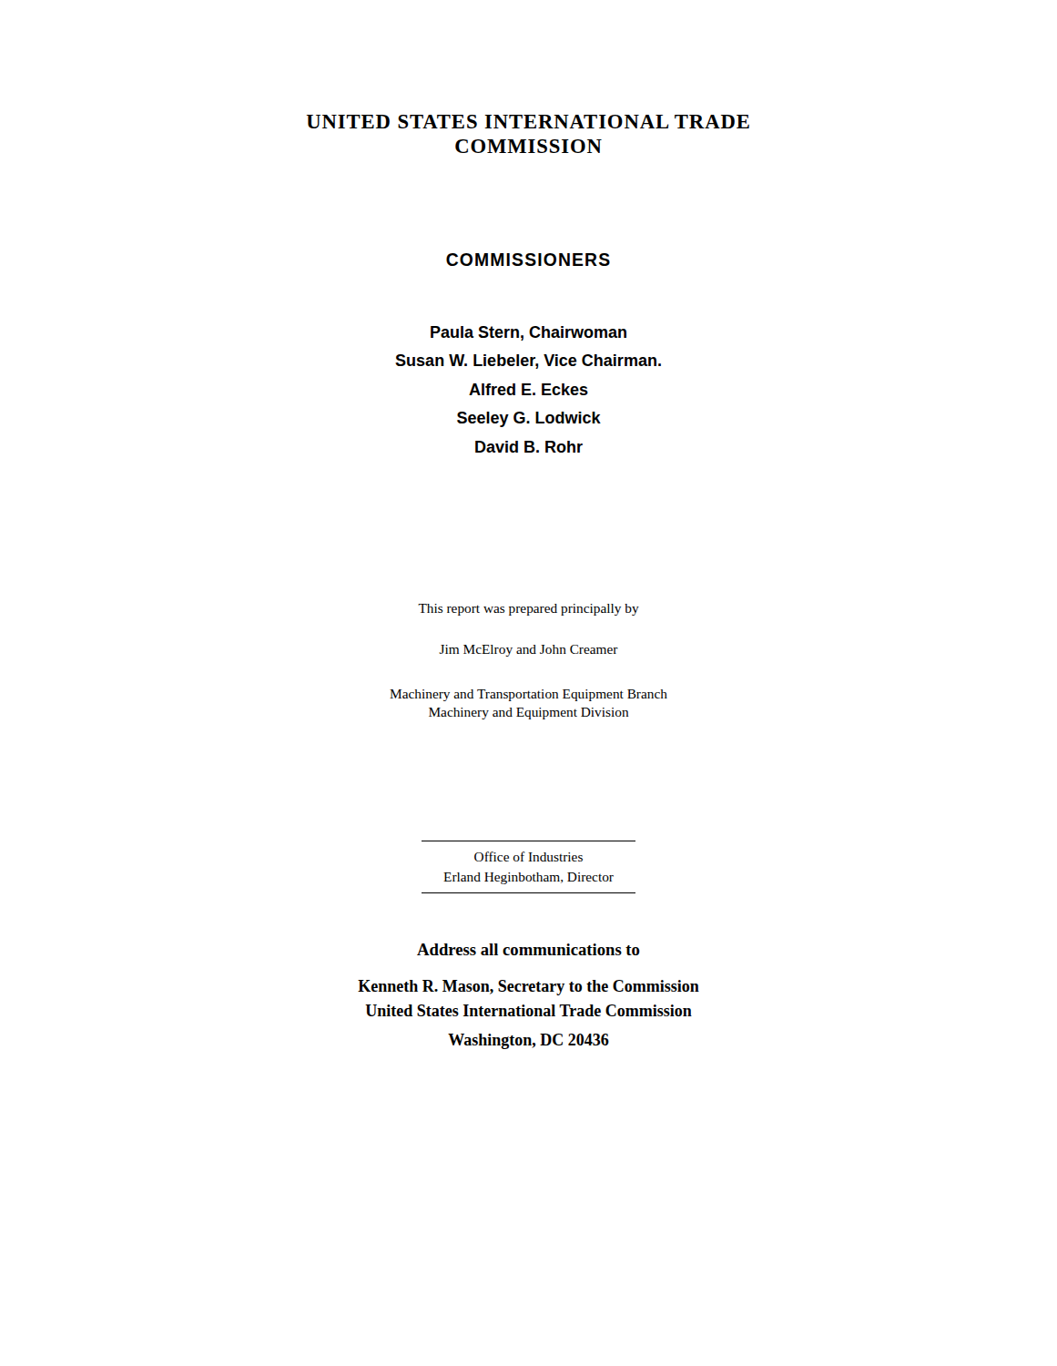UNITED STATES INTERNATIONAL TRADE COMMISSION
COMMISSIONERS
Paula Stern, Chairwoman
Susan W. Liebeler, Vice Chairman.
Alfred E. Eckes
Seeley G. Lodwick
David B. Rohr
This report was prepared principally by
Jim McElroy and John Creamer
Machinery and Transportation Equipment Branch
Machinery and Equipment Division
Office of Industries
Erland Heginbotham, Director
Address all communications to
Kenneth R. Mason, Secretary to the Commission
United States International Trade Commission
Washington, DC 20436